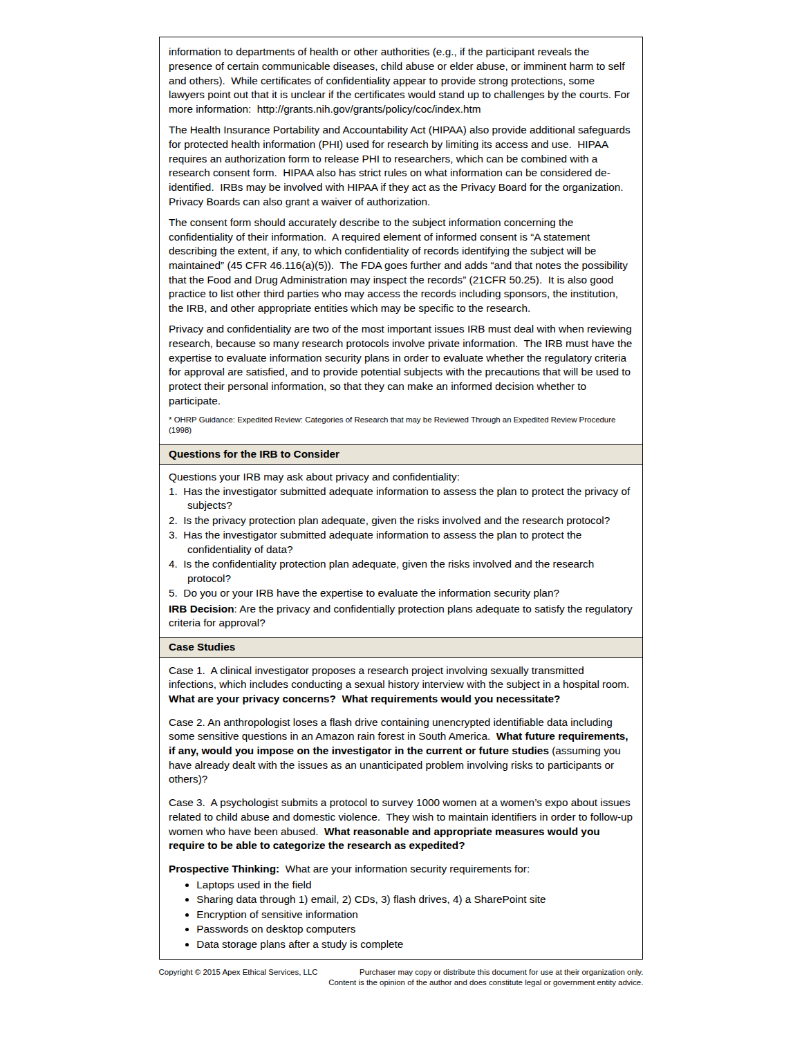information to departments of health or other authorities (e.g., if the participant reveals the presence of certain communicable diseases, child abuse or elder abuse, or imminent harm to self and others). While certificates of confidentiality appear to provide strong protections, some lawyers point out that it is unclear if the certificates would stand up to challenges by the courts. For more information: http://grants.nih.gov/grants/policy/coc/index.htm
The Health Insurance Portability and Accountability Act (HIPAA) also provide additional safeguards for protected health information (PHI) used for research by limiting its access and use. HIPAA requires an authorization form to release PHI to researchers, which can be combined with a research consent form. HIPAA also has strict rules on what information can be considered de-identified. IRBs may be involved with HIPAA if they act as the Privacy Board for the organization. Privacy Boards can also grant a waiver of authorization.
The consent form should accurately describe to the subject information concerning the confidentiality of their information. A required element of informed consent is “A statement describing the extent, if any, to which confidentiality of records identifying the subject will be maintained” (45 CFR 46.116(a)(5)). The FDA goes further and adds “and that notes the possibility that the Food and Drug Administration may inspect the records” (21CFR 50.25). It is also good practice to list other third parties who may access the records including sponsors, the institution, the IRB, and other appropriate entities which may be specific to the research.
Privacy and confidentiality are two of the most important issues IRB must deal with when reviewing research, because so many research protocols involve private information. The IRB must have the expertise to evaluate information security plans in order to evaluate whether the regulatory criteria for approval are satisfied, and to provide potential subjects with the precautions that will be used to protect their personal information, so that they can make an informed decision whether to participate.
* OHRP Guidance: Expedited Review: Categories of Research that may be Reviewed Through an Expedited Review Procedure (1998)
Questions for the IRB to Consider
Questions your IRB may ask about privacy and confidentiality:
1. Has the investigator submitted adequate information to assess the plan to protect the privacy of subjects?
2. Is the privacy protection plan adequate, given the risks involved and the research protocol?
3. Has the investigator submitted adequate information to assess the plan to protect the confidentiality of data?
4. Is the confidentiality protection plan adequate, given the risks involved and the research protocol?
5. Do you or your IRB have the expertise to evaluate the information security plan?
IRB Decision: Are the privacy and confidentially protection plans adequate to satisfy the regulatory criteria for approval?
Case Studies
Case 1. A clinical investigator proposes a research project involving sexually transmitted infections, which includes conducting a sexual history interview with the subject in a hospital room. What are your privacy concerns? What requirements would you necessitate?
Case 2. An anthropologist loses a flash drive containing unencrypted identifiable data including some sensitive questions in an Amazon rain forest in South America. What future requirements, if any, would you impose on the investigator in the current or future studies (assuming you have already dealt with the issues as an unanticipated problem involving risks to participants or others)?
Case 3. A psychologist submits a protocol to survey 1000 women at a women’s expo about issues related to child abuse and domestic violence. They wish to maintain identifiers in order to follow-up women who have been abused. What reasonable and appropriate measures would you require to be able to categorize the research as expedited?
Prospective Thinking: What are your information security requirements for:
Laptops used in the field
Sharing data through 1) email, 2) CDs, 3) flash drives, 4) a SharePoint site
Encryption of sensitive information
Passwords on desktop computers
Data storage plans after a study is complete
Copyright © 2015 Apex Ethical Services, LLC
Purchaser may copy or distribute this document for use at their organization only.
Content is the opinion of the author and does constitute legal or government entity advice.